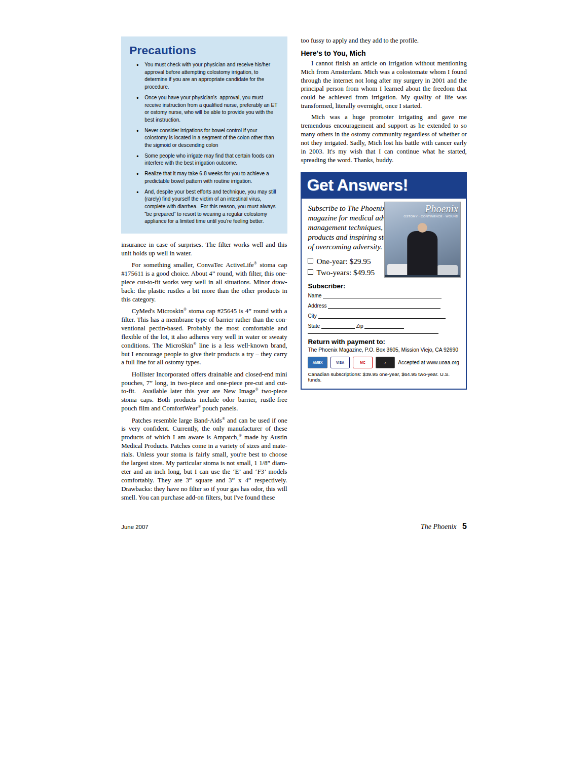Precautions
You must check with your physician and receive his/her approval before attempting colostomy irrigation, to determine if you are an appropriate candidate for the procedure.
Once you have your physician's approval, you must receive instruction from a qualified nurse, preferably an ET or ostomy nurse, who will be able to provide you with the best instruction.
Never consider irrigations for bowel control if your colostomy is located in a segment of the colon other than the sigmoid or descending colon
Some people who irrigate may find that certain foods can interfere with the best irrigation outcome.
Realize that it may take 6-8 weeks for you to achieve a predictable bowel pattern with routine irrigation.
And, despite your best efforts and technique, you may still (rarely) find yourself the victim of an intestinal virus, complete with diarrhea. For this reason, you must always “be prepared” to resort to wearing a regular colostomy appliance for a limited time until you're feeling better.
insurance in case of surprises. The filter works well and this unit holds up well in water.
For something smaller, ConvaTec ActiveLife® stoma cap #175611 is a good choice. About 4” round, with filter, this one-piece cut-to-fit works very well in all situations. Minor drawback: the plastic rustles a bit more than the other products in this category.
CyMed's Microskin® stoma cap #25645 is 4” round with a filter. This has a membrane type of barrier rather than the conventional pectin-based. Probably the most comfortable and flexible of the lot, it also adheres very well in water or sweaty conditions. The MicroSkin® line is a less well-known brand, but I encourage people to give their products a try – they carry a full line for all ostomy types.
Hollister Incorporated offers drainable and closed-end mini pouches, 7” long, in two-piece and one-piece pre-cut and cut-to-fit. Available later this year are New Image® two-piece stoma caps. Both products include odor barrier, rustle-free pouch film and ComfortWear® pouch panels.
Patches resemble large Band-Aids® and can be used if one is very confident. Currently, the only manufacturer of these products of which I am aware is Ampatch,® made by Austin Medical Products. Patches come in a variety of sizes and materials. Unless your stoma is fairly small, you're best to choose the largest sizes. My particular stoma is not small, 1 1/8” diameter and an inch long, but I can use the ‘E’ and ‘F3’ models comfortably. They are 3” square and 3” x 4” respectively. Drawbacks: they have no filter so if your gas has odor, this will smell. You can purchase add-on filters, but I've found these
too fussy to apply and they add to the profile.
Here's to You, Mich
I cannot finish an article on irrigation without mentioning Mich from Amsterdam. Mich was a colostomate whom I found through the internet not long after my surgery in 2001 and the principal person from whom I learned about the freedom that could be achieved from irrigation. My quality of life was transformed, literally overnight, once I started.
Mich was a huge promoter irrigating and gave me tremendous encouragement and support as he extended to so many others in the ostomy community regardless of whether or not they irrigated. Sadly, Mich lost his battle with cancer early in 2003. It's my wish that I can continue what he started, spreading the word. Thanks, buddy.
Get Answers!
Phoenix
OSTOMY · CONTINENCE · WOUND
Subscribe to The Phoenix magazine for medical advice, management techniques, new products and inspiring stories of overcoming adversity.
One-year: $29.95
Two-years: $49.95
Subscriber:
Name
Address
City
State Zip
Return with payment to:
The Phoenix Magazine, P.O. Box 3605, Mission Viejo, CA 92690
AMEX
VISA
MC
♪
Accepted at www.uoaa.org
Canadian subscriptions: $39.95 one-year, $64.95 two-year. U.S. funds.
June 2007
The Phoenix 5